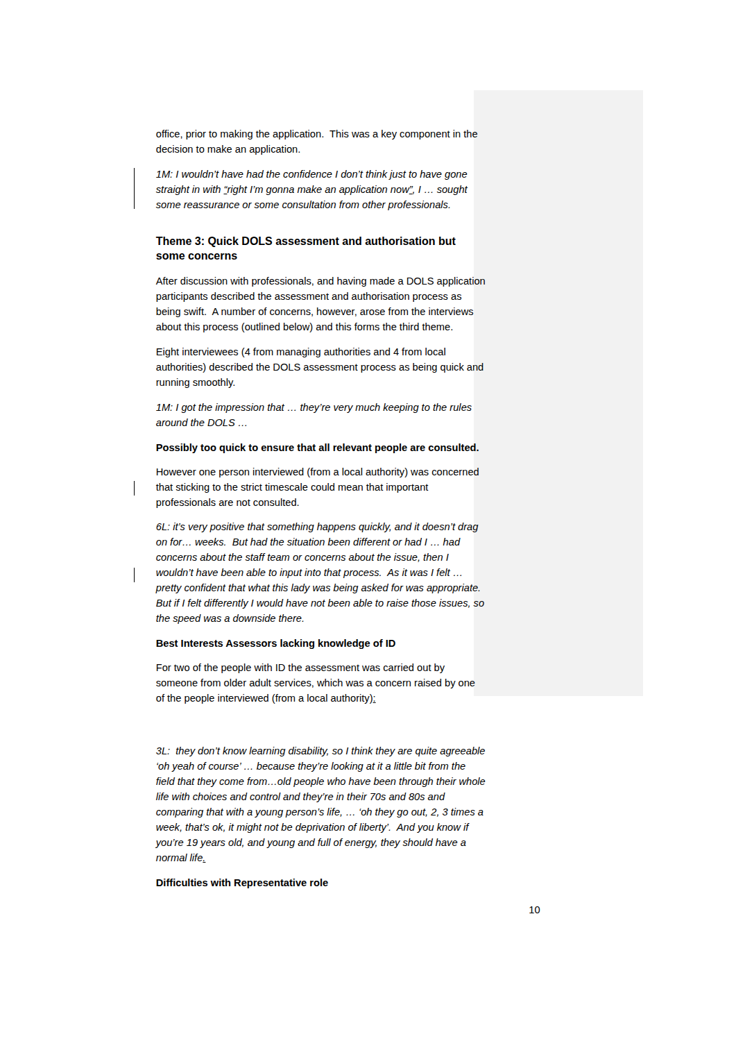office, prior to making the application. This was a key component in the decision to make an application.
1M: I wouldn’t have had the confidence I don’t think just to have gone straight in with “right I’m gonna make an application now”, I … sought some reassurance or some consultation from other professionals.
Theme 3: Quick DOLS assessment and authorisation but some concerns
After discussion with professionals, and having made a DOLS application participants described the assessment and authorisation process as being swift. A number of concerns, however, arose from the interviews about this process (outlined below) and this forms the third theme.
Eight interviewees (4 from managing authorities and 4 from local authorities) described the DOLS assessment process as being quick and running smoothly.
1M: I got the impression that … they’re very much keeping to the rules around the DOLS …
Possibly too quick to ensure that all relevant people are consulted.
However one person interviewed (from a local authority) was concerned that sticking to the strict timescale could mean that important professionals are not consulted.
6L: it’s very positive that something happens quickly, and it doesn’t drag on for… weeks. But had the situation been different or had I … had concerns about the staff team or concerns about the issue, then I wouldn’t have been able to input into that process. As it was I felt …pretty confident that what this lady was being asked for was appropriate. But if I felt differently I would have not been able to raise those issues, so the speed was a downside there.
Best Interests Assessors lacking knowledge of ID
For two of the people with ID the assessment was carried out by someone from older adult services, which was a concern raised by one of the people interviewed (from a local authority):
3L: they don’t know learning disability, so I think they are quite agreeable ‘oh yeah of course’ … because they’re looking at it a little bit from the field that they come from…old people who have been through their whole life with choices and control and they’re in their 70s and 80s and comparing that with a young person’s life, … ‘oh they go out, 2, 3 times a week, that’s ok, it might not be deprivation of liberty’. And you know if you’re 19 years old, and young and full of energy, they should have a normal life.
Difficulties with Representative role
10